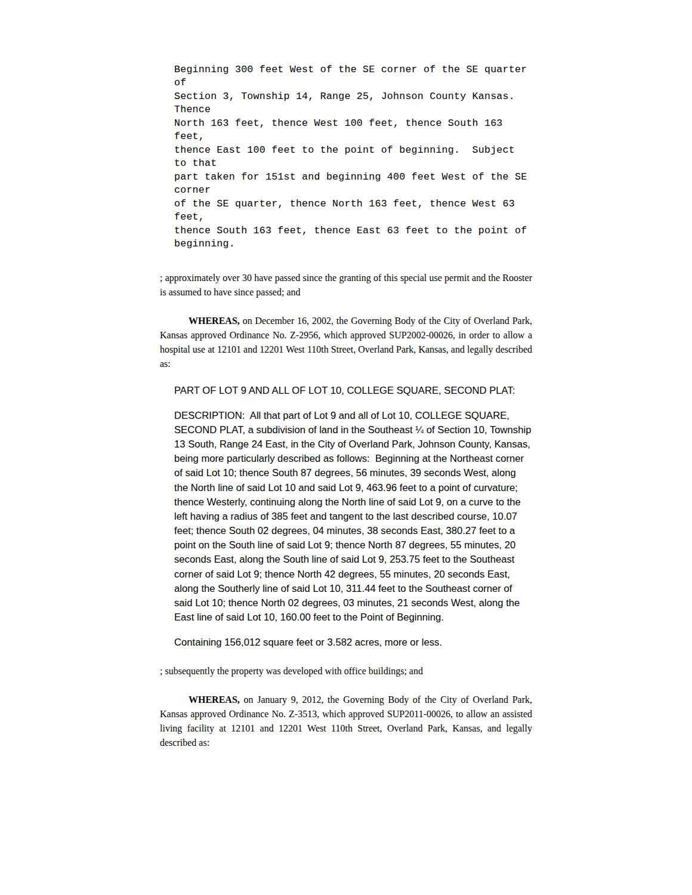Beginning 300 feet West of the SE corner of the SE quarter of Section 3, Township 14, Range 25, Johnson County Kansas. Thence North 163 feet, thence West 100 feet, thence South 163 feet, thence East 100 feet to the point of beginning. Subject to that part taken for 151st and beginning 400 feet West of the SE corner of the SE quarter, thence North 163 feet, thence West 63 feet, thence South 163 feet, thence East 63 feet to the point of beginning.
; approximately over 30 have passed since the granting of this special use permit and the Rooster is assumed to have since passed; and
WHEREAS, on December 16, 2002, the Governing Body of the City of Overland Park, Kansas approved Ordinance No. Z-2956, which approved SUP2002-00026, in order to allow a hospital use at 12101 and 12201 West 110th Street, Overland Park, Kansas, and legally described as:
PART OF LOT 9 AND ALL OF LOT 10, COLLEGE SQUARE, SECOND PLAT:
DESCRIPTION: All that part of Lot 9 and all of Lot 10, COLLEGE SQUARE, SECOND PLAT, a subdivision of land in the Southeast ¼ of Section 10, Township 13 South, Range 24 East, in the City of Overland Park, Johnson County, Kansas, being more particularly described as follows: Beginning at the Northeast corner of said Lot 10; thence South 87 degrees, 56 minutes, 39 seconds West, along the North line of said Lot 10 and said Lot 9, 463.96 feet to a point of curvature; thence Westerly, continuing along the North line of said Lot 9, on a curve to the left having a radius of 385 feet and tangent to the last described course, 10.07 feet; thence South 02 degrees, 04 minutes, 38 seconds East, 380.27 feet to a point on the South line of said Lot 9; thence North 87 degrees, 55 minutes, 20 seconds East, along the South line of said Lot 9, 253.75 feet to the Southeast corner of said Lot 9; thence North 42 degrees, 55 minutes, 20 seconds East, along the Southerly line of said Lot 10, 311.44 feet to the Southeast corner of said Lot 10; thence North 02 degrees, 03 minutes, 21 seconds West, along the East line of said Lot 10, 160.00 feet to the Point of Beginning.
Containing 156,012 square feet or 3.582 acres, more or less.
; subsequently the property was developed with office buildings; and
WHEREAS, on January 9, 2012, the Governing Body of the City of Overland Park, Kansas approved Ordinance No. Z-3513, which approved SUP2011-00026, to allow an assisted living facility at 12101 and 12201 West 110th Street, Overland Park, Kansas, and legally described as: